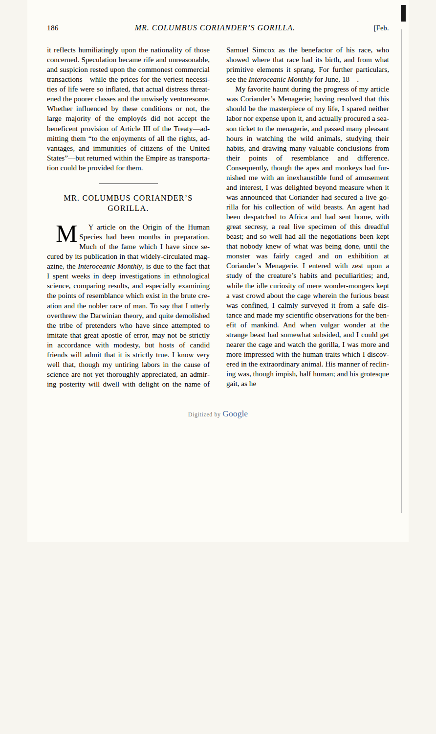186 Mr. Columbus Coriander’s Gorilla. [Feb.
it reflects humiliatingly upon the nationality of those concerned. Speculation became rife and unreasonable, and suspicion rested upon the commonest commercial transactions—while the prices for the veriest necessities of life were so inflated, that actual distress threatened the poorer classes and the unwisely venturesome. Whether influenced by these conditions or not, the large majority of the employés did not accept the beneficent provision of Article III of the Treaty—admitting them “to the enjoyments of all the rights, advantages, and immunities of citizens of the United States”—but returned within the Empire as transportation could be provided for them.
Mr. Columbus Coriander’s Gorilla.
MY article on the Origin of the Human Species had been months in preparation. Much of the fame which I have since secured by its publication in that widely-circulated magazine, the Interoceanic Monthly, is due to the fact that I spent weeks in deep investigations in ethnological science, comparing results, and especially examining the points of resemblance which exist in the brute creation and the nobler race of man. To say that I utterly overthrew the Darwinian theory, and quite demolished the tribe of pretenders who have since attempted to imitate that great apostle of error, may not be strictly in accordance with modesty, but hosts of candid friends will admit that it is strictly true. I know very well that, though my untiring labors in the cause of science are not yet thoroughly appreciated, an admiring posterity will dwell with delight on the name of Samuel Simcox as the benefactor of his race, who showed where that race had its birth, and from what primitive elements it sprang. For further particulars, see the Interoceanic Monthly for June, 18—.
My favorite haunt during the progress of my article was Coriander’s Menagerie; having resolved that this should be the masterpiece of my life, I spared neither labor nor expense upon it, and actually procured a season ticket to the menagerie, and passed many pleasant hours in watching the wild animals, studying their habits, and drawing many valuable conclusions from their points of resemblance and difference. Consequently, though the apes and monkeys had furnished me with an inexhaustible fund of amusement and interest, I was delighted beyond measure when it was announced that Coriander had secured a live gorilla for his collection of wild beasts. An agent had been despatched to Africa and had sent home, with great secresy, a real live specimen of this dreadful beast; and so well had all the negotiations been kept that nobody knew of what was being done, until the monster was fairly caged and on exhibition at Coriander’s Menagerie. I entered with zest upon a study of the creature’s habits and peculiarities; and, while the idle curiosity of mere wonder-mongers kept a vast crowd about the cage wherein the furious beast was confined, I calmly surveyed it from a safe distance and made my scientific observations for the benefit of mankind. And when vulgar wonder at the strange beast had somewhat subsided, and I could get nearer the cage and watch the gorilla, I was more and more impressed with the human traits which I discovered in the extraordinary animal. His manner of reclining was, though impish, half human; and his grotesque gait, as he
Digitized by Google